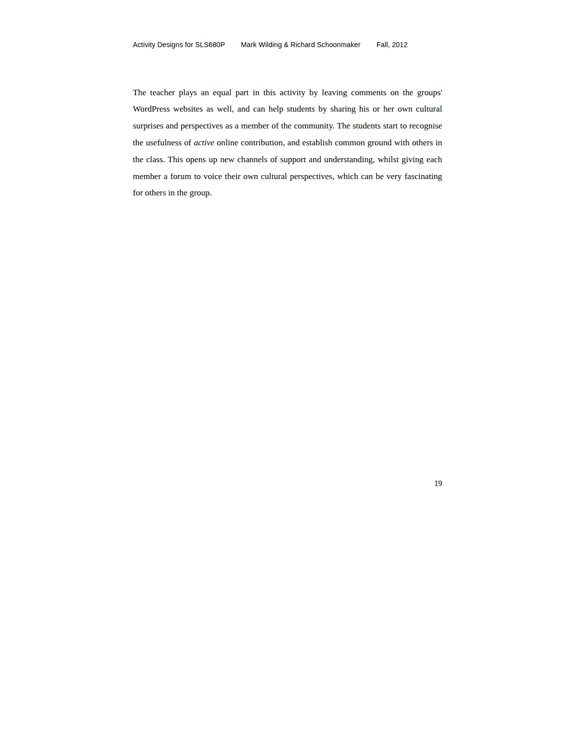Activity Designs for SLS680P Mark Wilding & Richard Schoonmaker Fall, 2012
The teacher plays an equal part in this activity by leaving comments on the groups' WordPress websites as well, and can help students by sharing his or her own cultural surprises and perspectives as a member of the community. The students start to recognise the usefulness of active online contribution, and establish common ground with others in the class. This opens up new channels of support and understanding, whilst giving each member a forum to voice their own cultural perspectives, which can be very fascinating for others in the group.
19